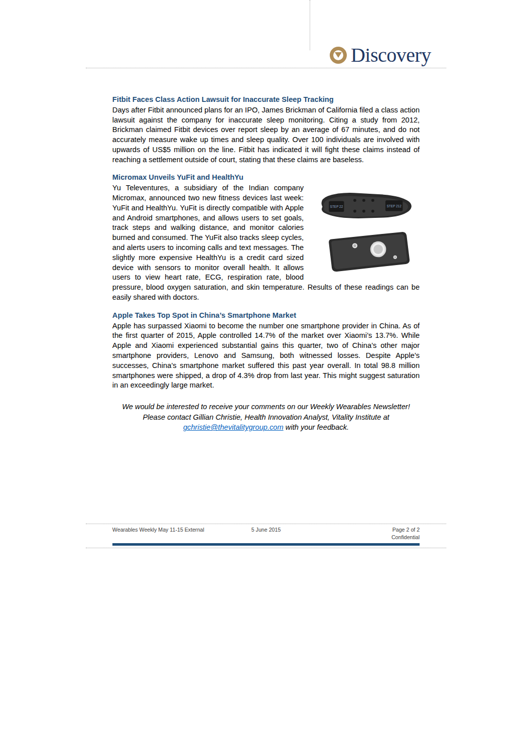Discovery
Fitbit Faces Class Action Lawsuit for Inaccurate Sleep Tracking
Days after Fitbit announced plans for an IPO, James Brickman of California filed a class action lawsuit against the company for inaccurate sleep monitoring. Citing a study from 2012, Brickman claimed Fitbit devices over report sleep by an average of 67 minutes, and do not accurately measure wake up times and sleep quality. Over 100 individuals are involved with upwards of US$5 million on the line. Fitbit has indicated it will fight these claims instead of reaching a settlement outside of court, stating that these claims are baseless.
Micromax Unveils YuFit and HealthYu
STEP 22 STEP 212
Yu Televentures, a subsidiary of the Indian company Micromax, announced two new fitness devices last week: YuFit and HealthYu. YuFit is directly compatible with Apple and Android smartphones, and allows users to set goals, track steps and walking distance, and monitor calories burned and consumed. The YuFit also tracks sleep cycles, and alerts users to incoming calls and text messages. The slightly more expensive HealthYu is a credit card sized device with sensors to monitor overall health. It allows users to view heart rate, ECG, respiration rate, blood pressure, blood oxygen saturation, and skin temperature. Results of these readings can be easily shared with doctors.
Apple Takes Top Spot in China’s Smartphone Market
Apple has surpassed Xiaomi to become the number one smartphone provider in China. As of the first quarter of 2015, Apple controlled 14.7% of the market over Xiaomi’s 13.7%. While Apple and Xiaomi experienced substantial gains this quarter, two of China’s other major smartphone providers, Lenovo and Samsung, both witnessed losses. Despite Apple’s successes, China’s smartphone market suffered this past year overall. In total 98.8 million smartphones were shipped, a drop of 4.3% drop from last year. This might suggest saturation in an exceedingly large market.
We would be interested to receive your comments on our Weekly Wearables Newsletter!
Please contact Gillian Christie, Health Innovation Analyst, Vitality Institute at
gchristie@thevitalitygroup.com with your feedback.
Wearables Weekly May 11-15 External
5 June 2015
Page 2 of 2
Confidential